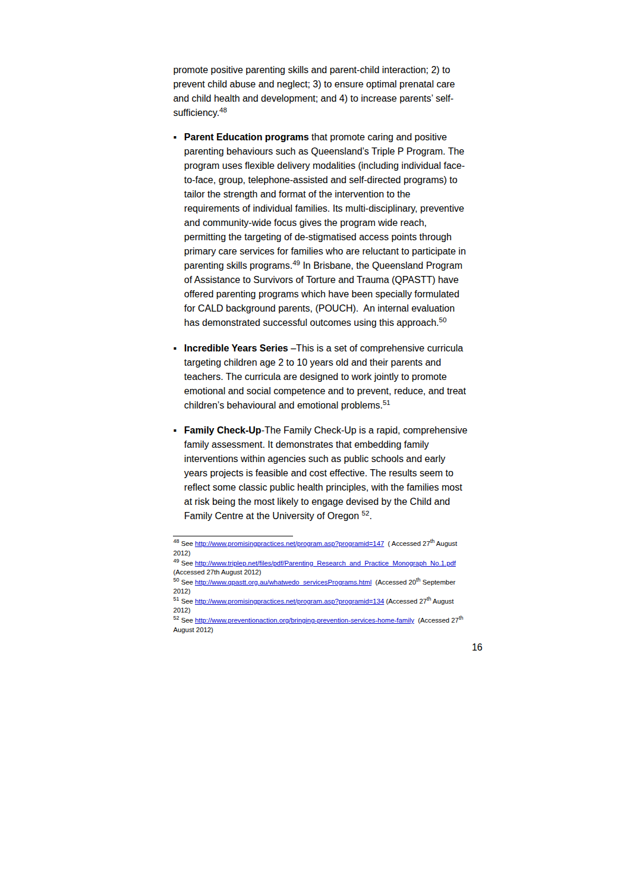promote positive parenting skills and parent-child interaction; 2) to prevent child abuse and neglect; 3) to ensure optimal prenatal care and child health and development; and 4) to increase parents’ self-sufficiency.48
Parent Education programs that promote caring and positive parenting behaviours such as Queensland’s Triple P Program. The program uses flexible delivery modalities (including individual face-to-face, group, telephone-assisted and self-directed programs) to tailor the strength and format of the intervention to the requirements of individual families. Its multi-disciplinary, preventive and community-wide focus gives the program wide reach, permitting the targeting of de-stigmatised access points through primary care services for families who are reluctant to participate in parenting skills programs.49 In Brisbane, the Queensland Program of Assistance to Survivors of Torture and Trauma (QPASTT) have offered parenting programs which have been specially formulated for CALD background parents, (POUCH). An internal evaluation has demonstrated successful outcomes using this approach.50
Incredible Years Series –This is a set of comprehensive curricula targeting children age 2 to 10 years old and their parents and teachers. The curricula are designed to work jointly to promote emotional and social competence and to prevent, reduce, and treat children’s behavioural and emotional problems.51
Family Check-Up-The Family Check-Up is a rapid, comprehensive family assessment. It demonstrates that embedding family interventions within agencies such as public schools and early years projects is feasible and cost effective. The results seem to reflect some classic public health principles, with the families most at risk being the most likely to engage devised by the Child and Family Centre at the University of Oregon 52.
48 See http://www.promisingpractices.net/program.asp?programid=147 ( Accessed 27th August 2012)
49 See http://www.triplep.net/files/pdf/Parenting_Research_and_Practice_Monograph_No.1.pdf (Accessed 27th August 2012)
50 See http://www.qpastt.org.au/whatwedo_servicesPrograms.html (Accessed 20th September 2012)
51 See http://www.promisingpractices.net/program.asp?programid=134 (Accessed 27th August 2012)
52 See http://www.preventionaction.org/bringing-prevention-services-home-family (Accessed 27th August 2012)
16